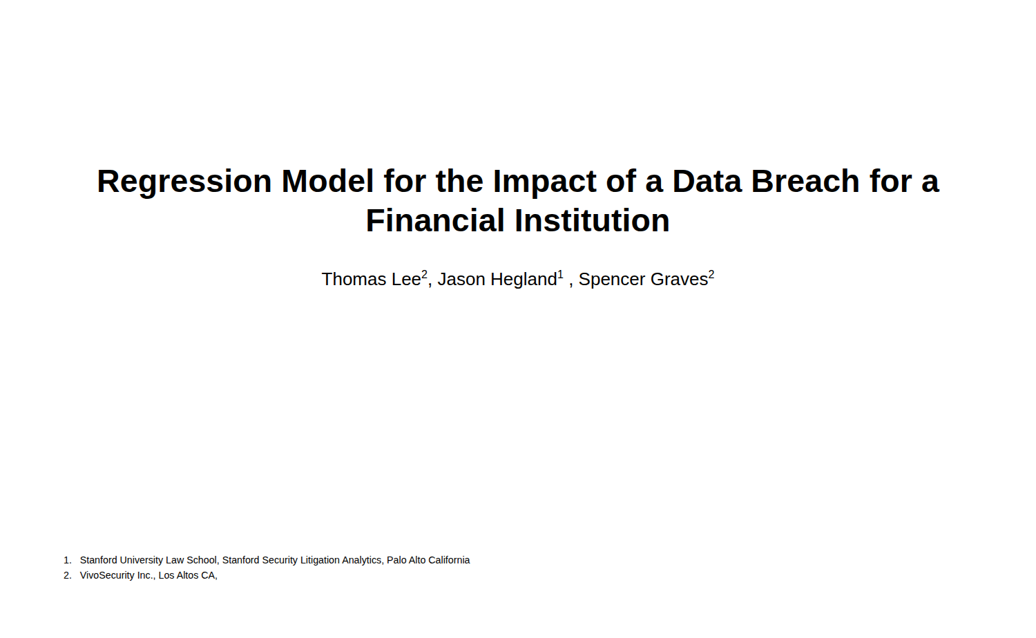Regression Model for the Impact of a Data Breach for a Financial Institution
Thomas Lee2, Jason Hegland1 , Spencer Graves2
Stanford University Law School, Stanford Security Litigation Analytics, Palo Alto California
VivoSecurity Inc., Los Altos CA,